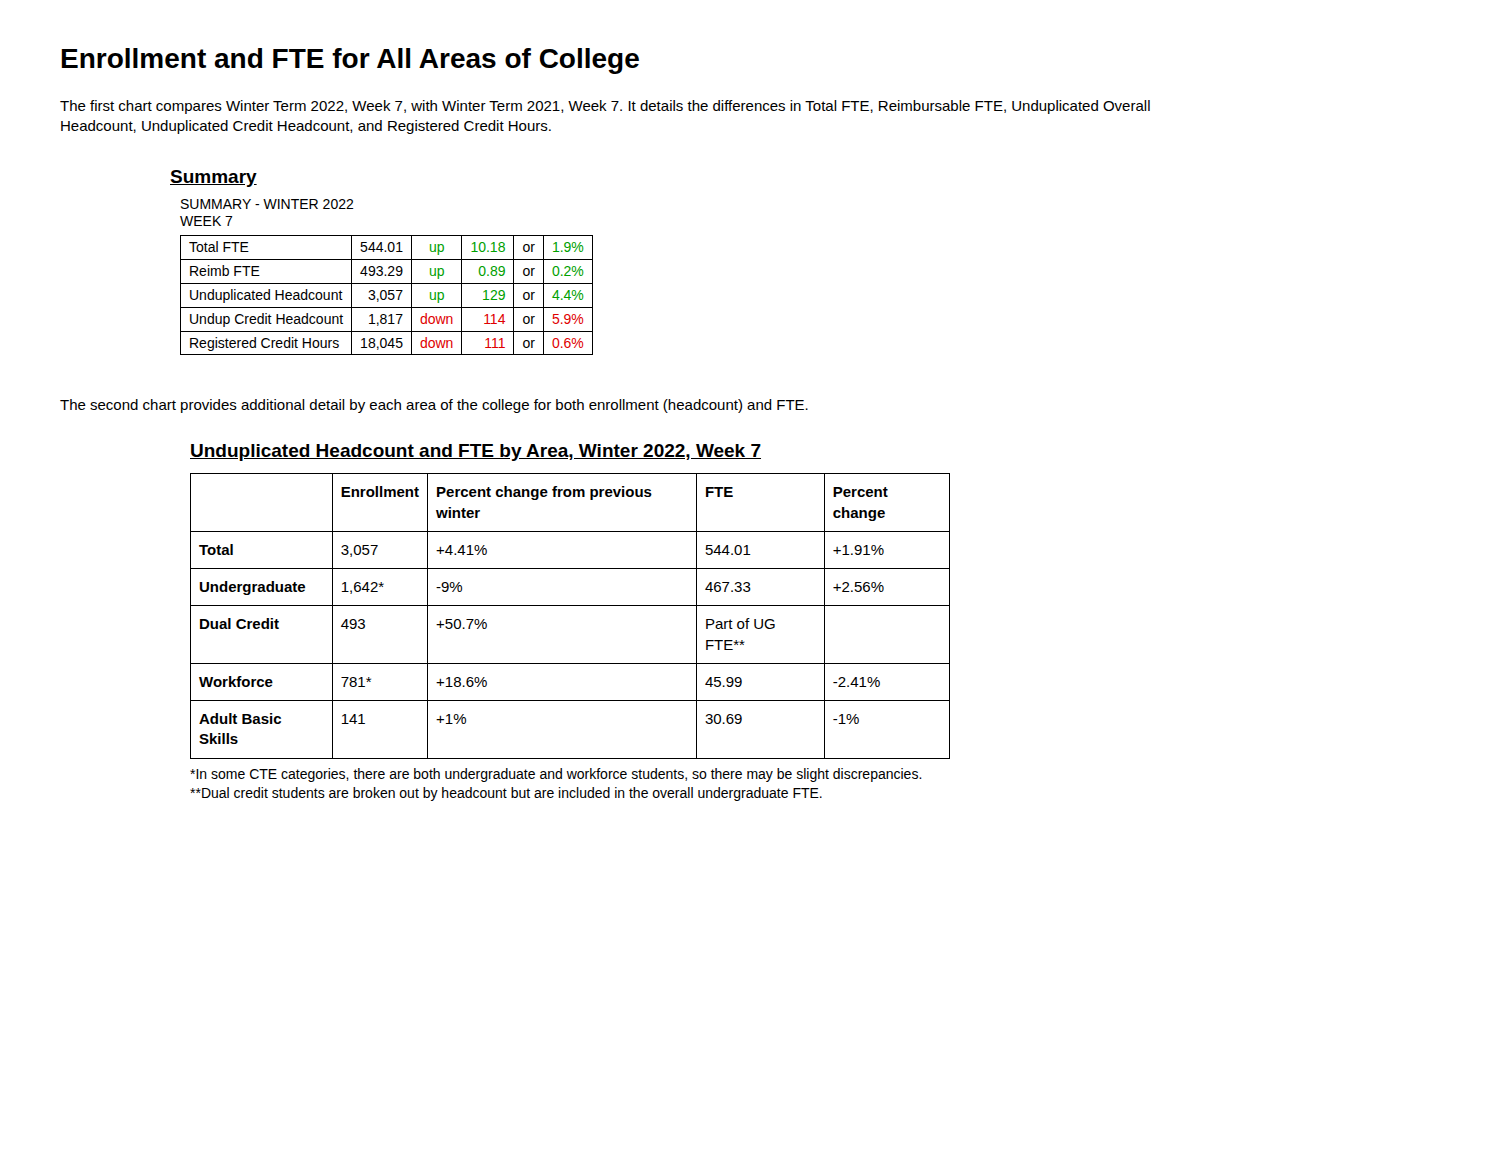Enrollment and FTE for All Areas of College
The first chart compares Winter Term 2022, Week 7, with Winter Term 2021, Week 7. It details the differences in Total FTE, Reimbursable FTE, Unduplicated Overall Headcount, Unduplicated Credit Headcount, and Registered Credit Hours.
Summary
SUMMARY - WINTER 2022
WEEK 7
| Total FTE | 544.01 | up | 10.18 | or | 1.9% |
| Reimb FTE | 493.29 | up | 0.89 | or | 0.2% |
| Unduplicated Headcount | 3,057 | up | 129 | or | 4.4% |
| Undup Credit Headcount | 1,817 | down | 114 | or | 5.9% |
| Registered Credit Hours | 18,045 | down | 111 | or | 0.6% |
The second chart provides additional detail by each area of the college for both enrollment (headcount) and FTE.
Unduplicated Headcount and FTE by Area, Winter 2022, Week 7
| | Enrollment | Percent change from previous winter | FTE | Percent change |
| --- | --- | --- | --- | --- |
| Total | 3,057 | +4.41% | 544.01 | +1.91% |
| Undergraduate | 1,642* | -9% | 467.33 | +2.56% |
| Dual Credit | 493 | +50.7% | Part of UG FTE** | |
| Workforce | 781* | +18.6% | 45.99 | -2.41% |
| Adult Basic Skills | 141 | +1% | 30.69 | -1% |
*In some CTE categories, there are both undergraduate and workforce students, so there may be slight discrepancies.
**Dual credit students are broken out by headcount but are included in the overall undergraduate FTE.